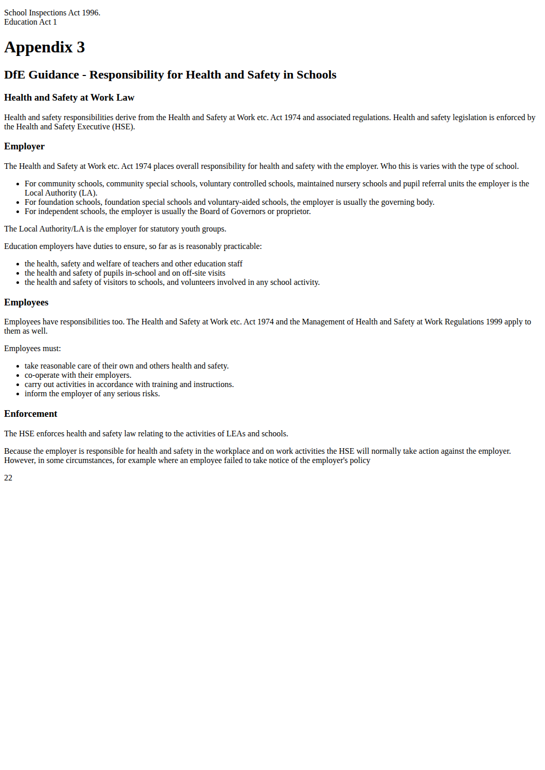School Inspections Act 1996.
Education Act 1
Appendix 3
DfE Guidance - Responsibility for Health and Safety in Schools
Health and Safety at Work Law
Health and safety responsibilities derive from the Health and Safety at Work etc. Act 1974 and associated regulations. Health and safety legislation is enforced by the Health and Safety Executive (HSE).
Employer
The Health and Safety at Work etc. Act 1974 places overall responsibility for health and safety with the employer. Who this is varies with the type of school.
For community schools, community special schools, voluntary controlled schools, maintained nursery schools and pupil referral units the employer is the Local Authority (LA).
For foundation schools, foundation special schools and voluntary-aided schools, the employer is usually the governing body.
For independent schools, the employer is usually the Board of Governors or proprietor.
The Local Authority/LA is the employer for statutory youth groups.
Education employers have duties to ensure, so far as is reasonably practicable:
the health, safety and welfare of teachers and other education staff
the health and safety of pupils in-school and on off-site visits
the health and safety of visitors to schools, and volunteers involved in any school activity.
Employees
Employees have responsibilities too. The Health and Safety at Work etc. Act 1974 and the Management of Health and Safety at Work Regulations 1999 apply to them as well.
Employees must:
take reasonable care of their own and others health and safety.
co-operate with their employers.
carry out activities in accordance with training and instructions.
inform the employer of any serious risks.
Enforcement
The HSE enforces health and safety law relating to the activities of LEAs and schools.
Because the employer is responsible for health and safety in the workplace and on work activities the HSE will normally take action against the employer. However, in some circumstances, for example where an employee failed to take notice of the employer's policy
22